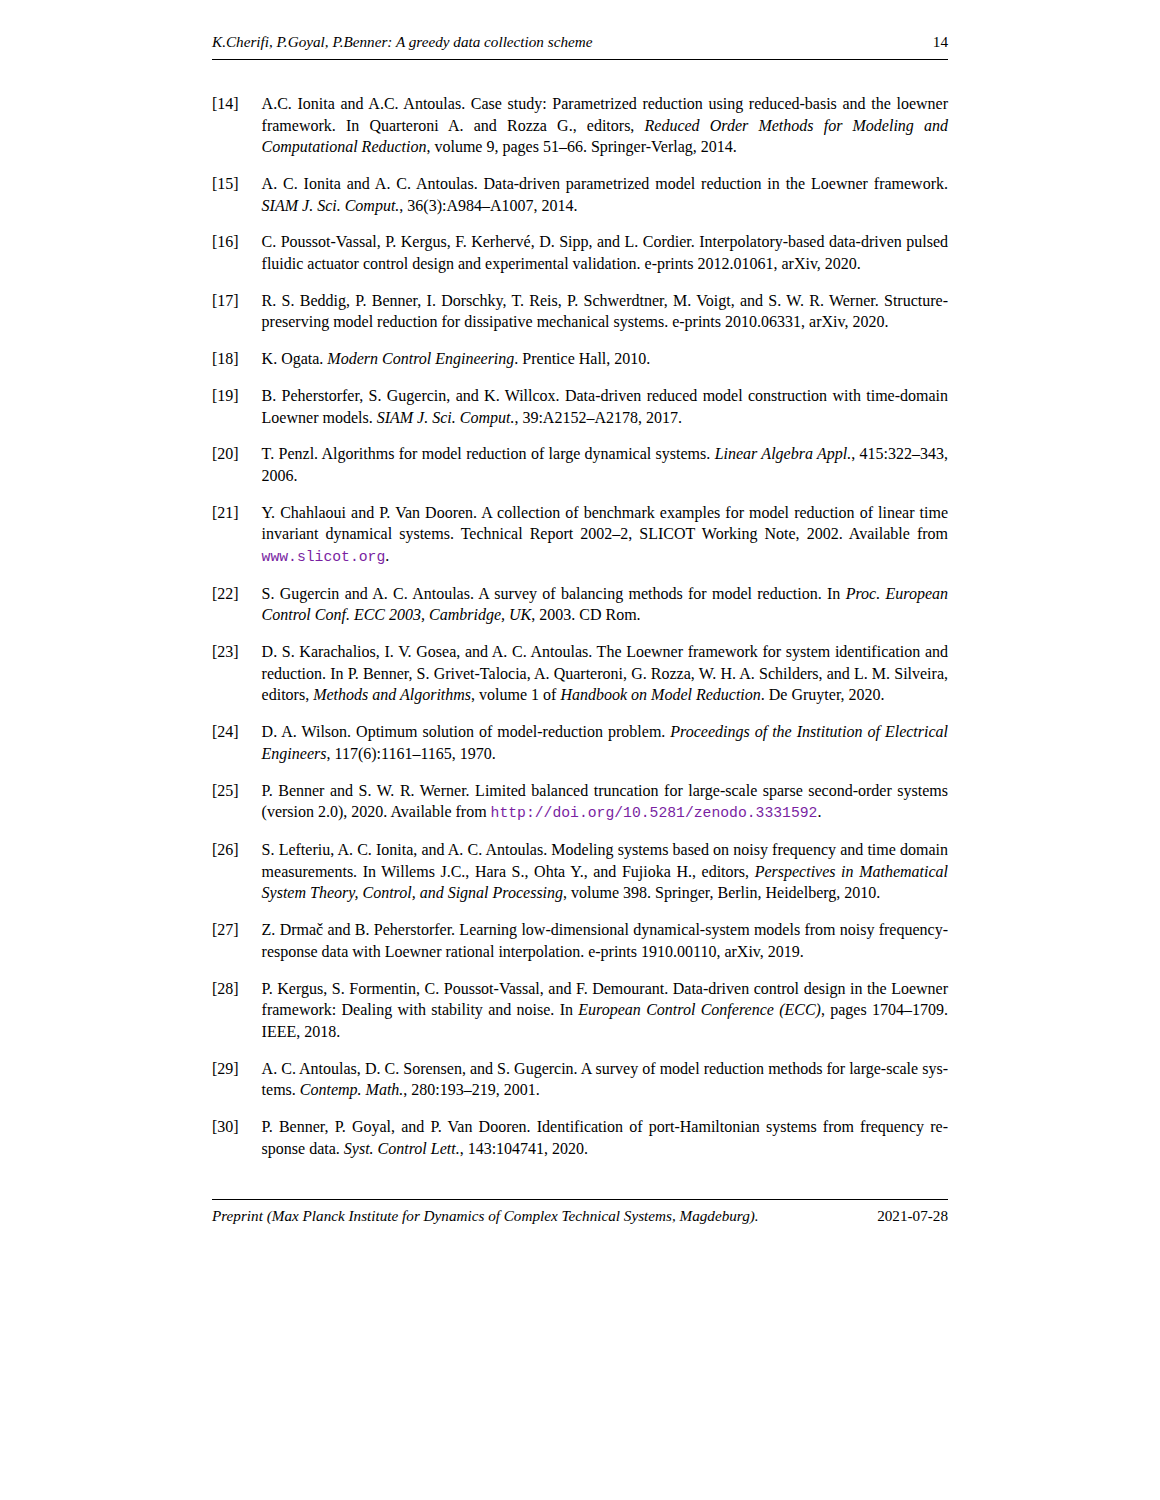K.Cherifi, P.Goyal, P.Benner: A greedy data collection scheme 14
A.C. Ionita and A.C. Antoulas. Case study: Parametrized reduction using reduced-basis and the loewner framework. In Quarteroni A. and Rozza G., editors, Reduced Order Methods for Modeling and Computational Reduction, volume 9, pages 51–66. Springer-Verlag, 2014.
A. C. Ionita and A. C. Antoulas. Data-driven parametrized model reduction in the Loewner framework. SIAM J. Sci. Comput., 36(3):A984–A1007, 2014.
C. Poussot-Vassal, P. Kergus, F. Kerhervé, D. Sipp, and L. Cordier. Interpolatory-based data-driven pulsed fluidic actuator control design and experimental validation. e-prints 2012.01061, arXiv, 2020.
R. S. Beddig, P. Benner, I. Dorschky, T. Reis, P. Schwerdtner, M. Voigt, and S. W. R. Werner. Structure-preserving model reduction for dissipative mechanical systems. e-prints 2010.06331, arXiv, 2020.
K. Ogata. Modern Control Engineering. Prentice Hall, 2010.
B. Peherstorfer, S. Gugercin, and K. Willcox. Data-driven reduced model construction with time-domain Loewner models. SIAM J. Sci. Comput., 39:A2152–A2178, 2017.
T. Penzl. Algorithms for model reduction of large dynamical systems. Linear Algebra Appl., 415:322–343, 2006.
Y. Chahlaoui and P. Van Dooren. A collection of benchmark examples for model reduction of linear time invariant dynamical systems. Technical Report 2002–2, SLICOT Working Note, 2002. Available from www.slicot.org.
S. Gugercin and A. C. Antoulas. A survey of balancing methods for model reduction. In Proc. European Control Conf. ECC 2003, Cambridge, UK, 2003. CD Rom.
D. S. Karachalios, I. V. Gosea, and A. C. Antoulas. The Loewner framework for system identification and reduction. In P. Benner, S. Grivet-Talocia, A. Quarteroni, G. Rozza, W. H. A. Schilders, and L. M. Silveira, editors, Methods and Algorithms, volume 1 of Handbook on Model Reduction. De Gruyter, 2020.
D. A. Wilson. Optimum solution of model-reduction problem. Proceedings of the Institution of Electrical Engineers, 117(6):1161–1165, 1970.
P. Benner and S. W. R. Werner. Limited balanced truncation for large-scale sparse second-order systems (version 2.0), 2020. Available from http://doi.org/10.5281/zenodo.3331592.
S. Lefteriu, A. C. Ionita, and A. C. Antoulas. Modeling systems based on noisy frequency and time domain measurements. In Willems J.C., Hara S., Ohta Y., and Fujioka H., editors, Perspectives in Mathematical System Theory, Control, and Signal Processing, volume 398. Springer, Berlin, Heidelberg, 2010.
Z. Drmač and B. Peherstorfer. Learning low-dimensional dynamical-system models from noisy frequency-response data with Loewner rational interpolation. e-prints 1910.00110, arXiv, 2019.
P. Kergus, S. Formentin, C. Poussot-Vassal, and F. Demourant. Data-driven control design in the Loewner framework: Dealing with stability and noise. In European Control Conference (ECC), pages 1704–1709. IEEE, 2018.
A. C. Antoulas, D. C. Sorensen, and S. Gugercin. A survey of model reduction methods for large-scale systems. Contemp. Math., 280:193–219, 2001.
P. Benner, P. Goyal, and P. Van Dooren. Identification of port-Hamiltonian systems from frequency response data. Syst. Control Lett., 143:104741, 2020.
Preprint (Max Planck Institute for Dynamics of Complex Technical Systems, Magdeburg). 2021-07-28